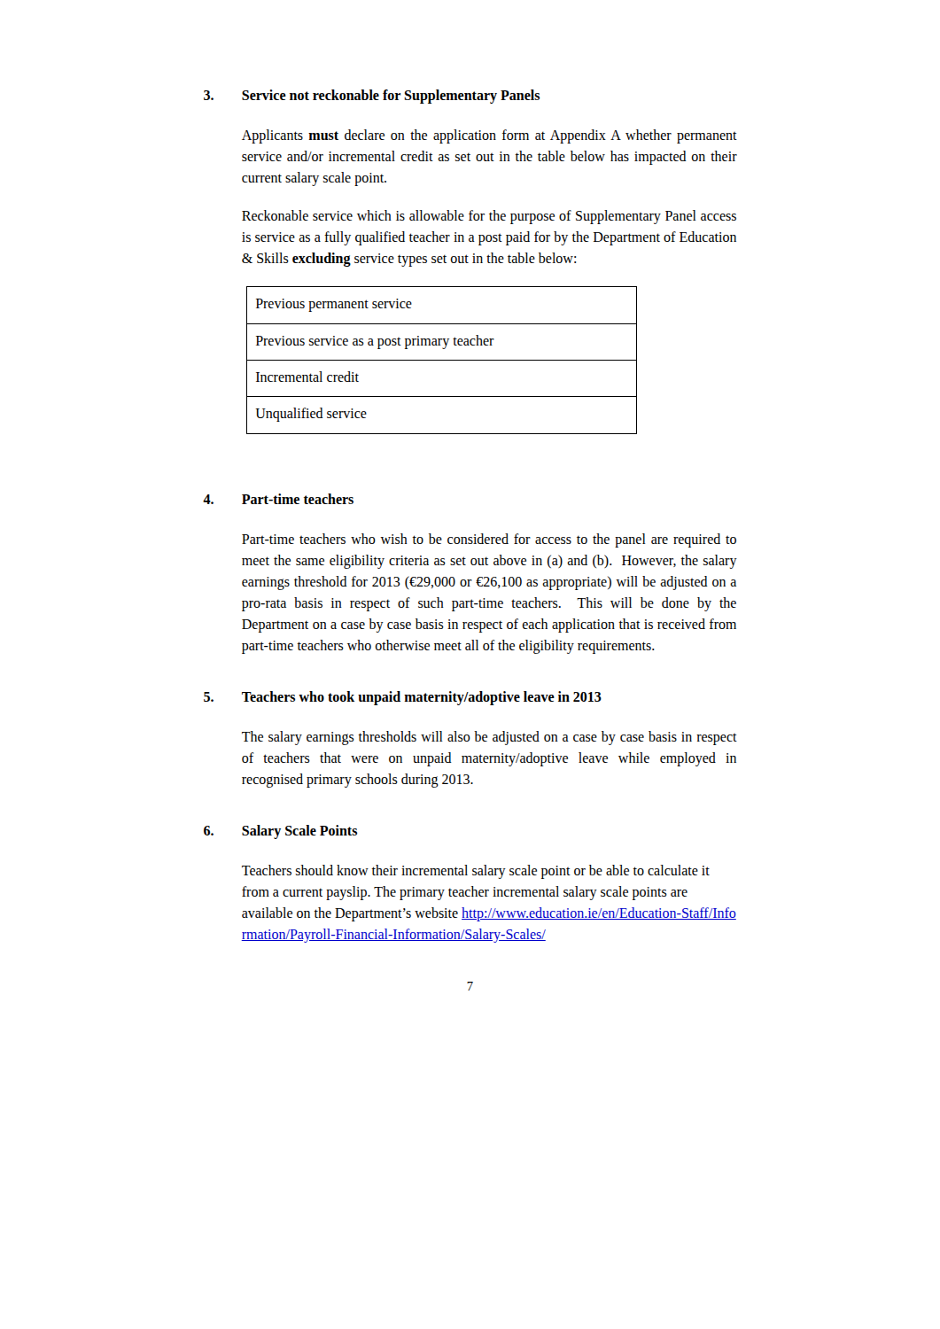3.
Service not reckonable for Supplementary Panels
Applicants must declare on the application form at Appendix A whether permanent service and/or incremental credit as set out in the table below has impacted on their current salary scale point.
Reckonable service which is allowable for the purpose of Supplementary Panel access is service as a fully qualified teacher in a post paid for by the Department of Education & Skills excluding service types set out in the table below:
| Previous permanent service |
| Previous service as a post primary teacher |
| Incremental credit |
| Unqualified service |
4.
Part-time teachers
Part-time teachers who wish to be considered for access to the panel are required to meet the same eligibility criteria as set out above in (a) and (b). However, the salary earnings threshold for 2013 (€29,000 or €26,100 as appropriate) will be adjusted on a pro-rata basis in respect of such part-time teachers. This will be done by the Department on a case by case basis in respect of each application that is received from part-time teachers who otherwise meet all of the eligibility requirements.
5.
Teachers who took unpaid maternity/adoptive leave in 2013
The salary earnings thresholds will also be adjusted on a case by case basis in respect of teachers that were on unpaid maternity/adoptive leave while employed in recognised primary schools during 2013.
6.
Salary Scale Points
Teachers should know their incremental salary scale point or be able to calculate it from a current payslip. The primary teacher incremental salary scale points are available on the Department’s website http://www.education.ie/en/Education-Staff/Information/Payroll-Financial-Information/Salary-Scales/
7